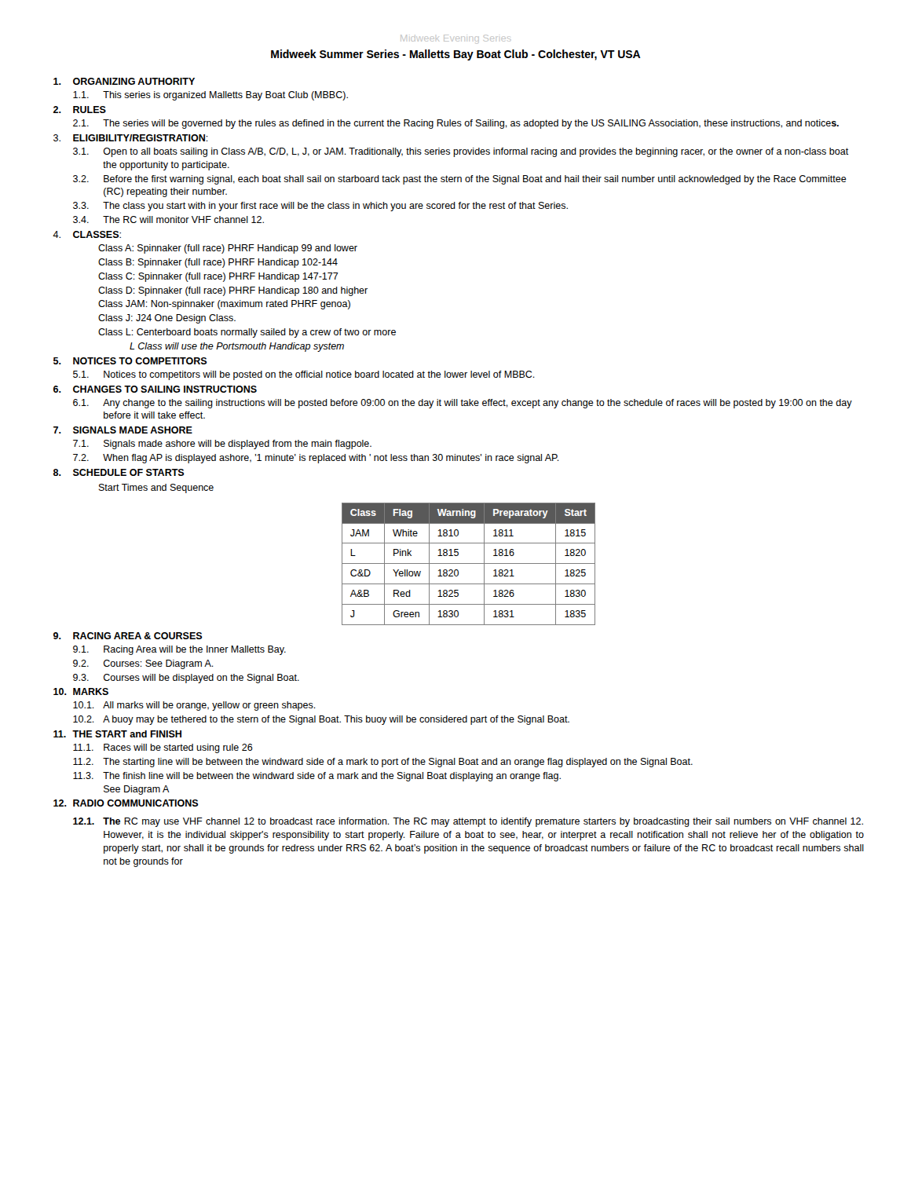Midweek Evening Series
Midweek Summer Series - Malletts Bay Boat Club - Colchester, VT USA
Organizing Authority
This series is organized Malletts Bay Boat Club (MBBC).
Rules
The series will be governed by the rules as defined in the current the Racing Rules of Sailing, as adopted by the US SAILING Association, these instructions, and notices.
Eligibility/Registration:
Open to all boats sailing in Class A/B, C/D, L, J, or JAM. Traditionally, this series provides informal racing and provides the beginning racer, or the owner of a non-class boat the opportunity to participate.
Before the first warning signal, each boat shall sail on starboard tack past the stern of the Signal Boat and hail their sail number until acknowledged by the Race Committee (RC) repeating their number.
The class you start with in your first race will be the class in which you are scored for the rest of that Series.
The RC will monitor VHF channel 12.
Classes:
Class A: Spinnaker (full race) PHRF Handicap 99 and lower
Class B: Spinnaker (full race) PHRF Handicap 102-144
Class C: Spinnaker (full race) PHRF Handicap 147-177
Class D: Spinnaker (full race) PHRF Handicap 180 and higher
Class JAM: Non-spinnaker (maximum rated PHRF genoa)
Class J: J24 One Design Class.
Class L: Centerboard boats normally sailed by a crew of two or more
L Class will use the Portsmouth Handicap system
Notices to Competitors
Notices to competitors will be posted on the official notice board located at the lower level of MBBC.
Changes to Sailing Instructions
Any change to the sailing instructions will be posted before 09:00 on the day it will take effect, except any change to the schedule of races will be posted by 19:00 on the day before it will take effect.
Signals Made Ashore
Signals made ashore will be displayed from the main flagpole.
When flag AP is displayed ashore, '1 minute' is replaced with ' not less than 30 minutes' in race signal AP.
Schedule of Starts
Start Times and Sequence
| Class | Flag | Warning | Preparatory | Start |
| --- | --- | --- | --- | --- |
| JAM | White | 1810 | 1811 | 1815 |
| L | Pink | 1815 | 1816 | 1820 |
| C&D | Yellow | 1820 | 1821 | 1825 |
| A&B | Red | 1825 | 1826 | 1830 |
| J | Green | 1830 | 1831 | 1835 |
Racing Area & Courses
Racing Area will be the Inner Malletts Bay.
Courses: See Diagram A.
Courses will be displayed on the Signal Boat.
Marks
All marks will be orange, yellow or green shapes.
A buoy may be tethered to the stern of the Signal Boat. This buoy will be considered part of the Signal Boat.
THE START and FINISH
Races will be started using rule 26
The starting line will be between the windward side of a mark to port of the Signal Boat and an orange flag displayed on the Signal Boat.
The finish line will be between the windward side of a mark and the Signal Boat displaying an orange flag.
See Diagram A
Radio Communications
The RC may use VHF channel 12 to broadcast race information. The RC may attempt to identify premature starters by broadcasting their sail numbers on VHF channel 12. However, it is the individual skipper's responsibility to start properly. Failure of a boat to see, hear, or interpret a recall notification shall not relieve her of the obligation to properly start, nor shall it be grounds for redress under RRS 62. A boat’s position in the sequence of broadcast numbers or failure of the RC to broadcast recall numbers shall not be grounds for